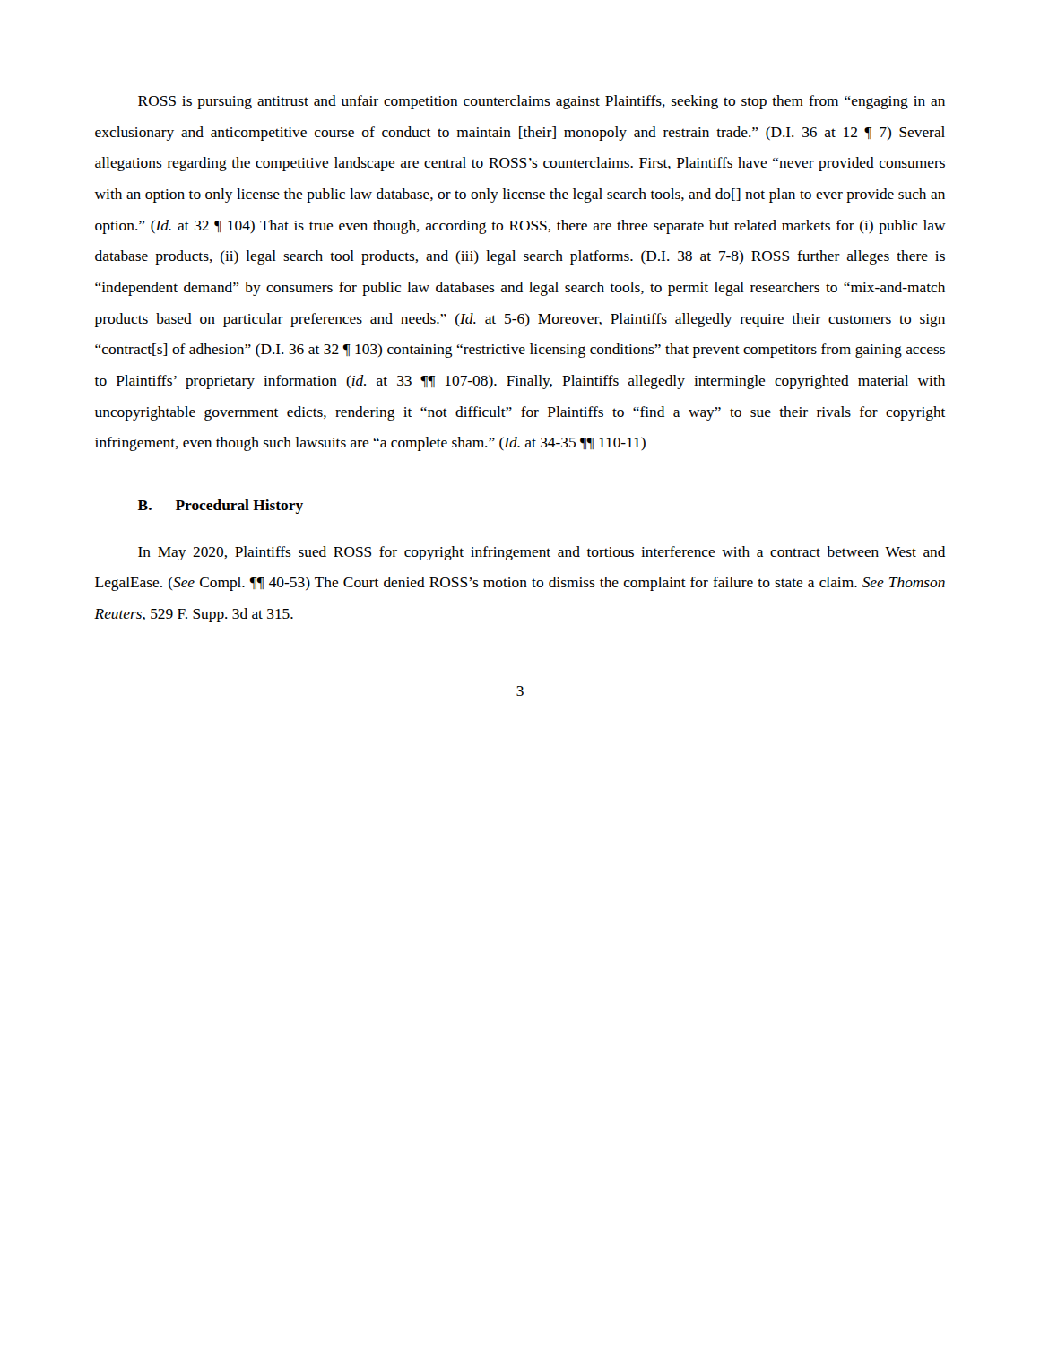ROSS is pursuing antitrust and unfair competition counterclaims against Plaintiffs, seeking to stop them from “engaging in an exclusionary and anticompetitive course of conduct to maintain [their] monopoly and restrain trade.” (D.I. 36 at 12 ¶ 7) Several allegations regarding the competitive landscape are central to ROSS’s counterclaims. First, Plaintiffs have “never provided consumers with an option to only license the public law database, or to only license the legal search tools, and do[] not plan to ever provide such an option.” (Id. at 32 ¶ 104) That is true even though, according to ROSS, there are three separate but related markets for (i) public law database products, (ii) legal search tool products, and (iii) legal search platforms. (D.I. 38 at 7-8) ROSS further alleges there is “independent demand” by consumers for public law databases and legal search tools, to permit legal researchers to “mix-and-match products based on particular preferences and needs.” (Id. at 5-6) Moreover, Plaintiffs allegedly require their customers to sign “contract[s] of adhesion” (D.I. 36 at 32 ¶ 103) containing “restrictive licensing conditions” that prevent competitors from gaining access to Plaintiffs’ proprietary information (id. at 33 ¶¶ 107-08). Finally, Plaintiffs allegedly intermingle copyrighted material with uncopyrightable government edicts, rendering it “not difficult” for Plaintiffs to “find a way” to sue their rivals for copyright infringement, even though such lawsuits are “a complete sham.” (Id. at 34-35 ¶¶ 110-11)
B. Procedural History
In May 2020, Plaintiffs sued ROSS for copyright infringement and tortious interference with a contract between West and LegalEase. (See Compl. ¶¶ 40-53) The Court denied ROSS’s motion to dismiss the complaint for failure to state a claim. See Thomson Reuters, 529 F. Supp. 3d at 315.
3